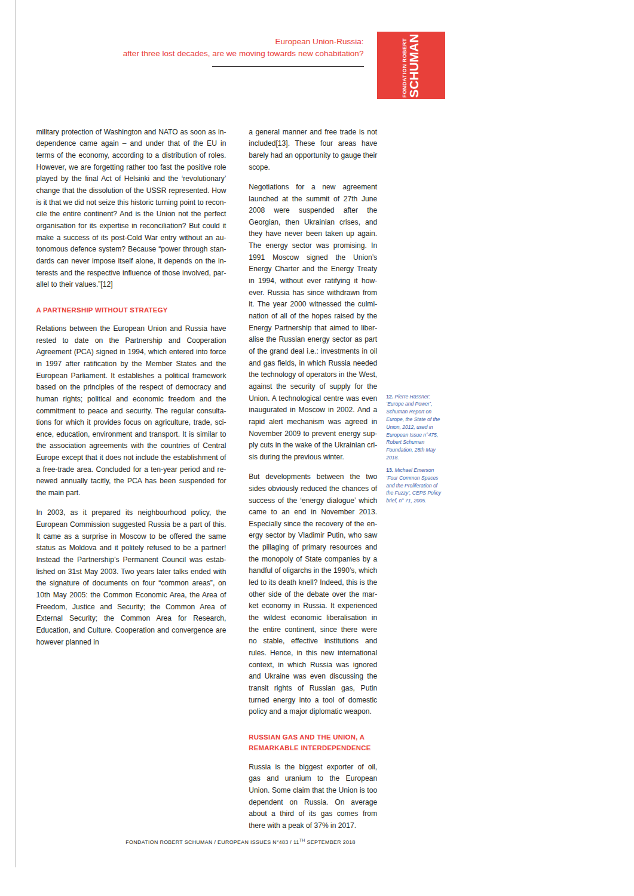European Union-Russia: after three lost decades, are we moving towards new cohabitation?
FONDATION ROBERT SCHUMAN
3
military protection of Washington and NATO as soon as independence came again – and under that of the EU in terms of the economy, according to a distribution of roles. However, we are forgetting rather too fast the positive role played by the final Act of Helsinki and the ‘revolutionary’ change that the dissolution of the USSR represented. How is it that we did not seize this historic turning point to reconcile the entire continent? And is the Union not the perfect organisation for its expertise in reconciliation? But could it make a success of its post-Cold War entry without an autonomous defence system? Because “power through standards can never impose itself alone, it depends on the interests and the respective influence of those involved, parallel to their values.”[12]
A partnership without strategy
Relations between the European Union and Russia have rested to date on the Partnership and Cooperation Agreement (PCA) signed in 1994, which entered into force in 1997 after ratification by the Member States and the European Parliament. It establishes a political framework based on the principles of the respect of democracy and human rights; political and economic freedom and the commitment to peace and security. The regular consultations for which it provides focus on agriculture, trade, science, education, environment and transport. It is similar to the association agreements with the countries of Central Europe except that it does not include the establishment of a free-trade area. Concluded for a ten-year period and renewed annually tacitly, the PCA has been suspended for the main part.
In 2003, as it prepared its neighbourhood policy, the European Commission suggested Russia be a part of this. It came as a surprise in Moscow to be offered the same status as Moldova and it politely refused to be a partner! Instead the Partnership’s Permanent Council was established on 31st May 2003. Two years later talks ended with the signature of documents on four “common areas”, on 10th May 2005: the Common Economic Area, the Area of Freedom, Justice and Security; the Common Area of External Security; the Common Area for Research, Education, and Culture. Cooperation and convergence are however planned in
a general manner and free trade is not included[13]. These four areas have barely had an opportunity to gauge their scope.
Negotiations for a new agreement launched at the summit of 27th June 2008 were suspended after the Georgian, then Ukrainian crises, and they have never been taken up again. The energy sector was promising. In 1991 Moscow signed the Union’s Energy Charter and the Energy Treaty in 1994, without ever ratifying it however. Russia has since withdrawn from it. The year 2000 witnessed the culmination of all of the hopes raised by the Energy Partnership that aimed to liberalise the Russian energy sector as part of the grand deal i.e.: investments in oil and gas fields, in which Russia needed the technology of operators in the West, against the security of supply for the Union. A technological centre was even inaugurated in Moscow in 2002. And a rapid alert mechanism was agreed in November 2009 to prevent energy supply cuts in the wake of the Ukrainian crisis during the previous winter.
But developments between the two sides obviously reduced the chances of success of the ‘energy dialogue’ which came to an end in November 2013. Especially since the recovery of the energy sector by Vladimir Putin, who saw the pillaging of primary resources and the monopoly of State companies by a handful of oligarchs in the 1990’s, which led to its death knell? Indeed, this is the other side of the debate over the market economy in Russia. It experienced the wildest economic liberalisation in the entire continent, since there were no stable, effective institutions and rules. Hence, in this new international context, in which Russia was ignored and Ukraine was even discussing the transit rights of Russian gas, Putin turned energy into a tool of domestic policy and a major diplomatic weapon.
Russian gas and the Union, a remarkable interdependence
Russia is the biggest exporter of oil, gas and uranium to the European Union. Some claim that the Union is too dependent on Russia. On average about a third of its gas comes from there with a peak of 37% in 2017.
12. Pierre Hassner: ‘Europe and Power’, Schuman Report on Europe, the State of the Union, 2012, used in European Issue n°475, Robert Schuman Foundation, 28th May 2018.
13. Michael Emerson ‘Four Common Spaces and the Proliferation of the Fuzzy’, CEPS Policy brief, n° 71, 2005.
FONDATION ROBERT SCHUMAN / EUROPEAN ISSUES N°483 / 11TH SEPTEMBER 2018